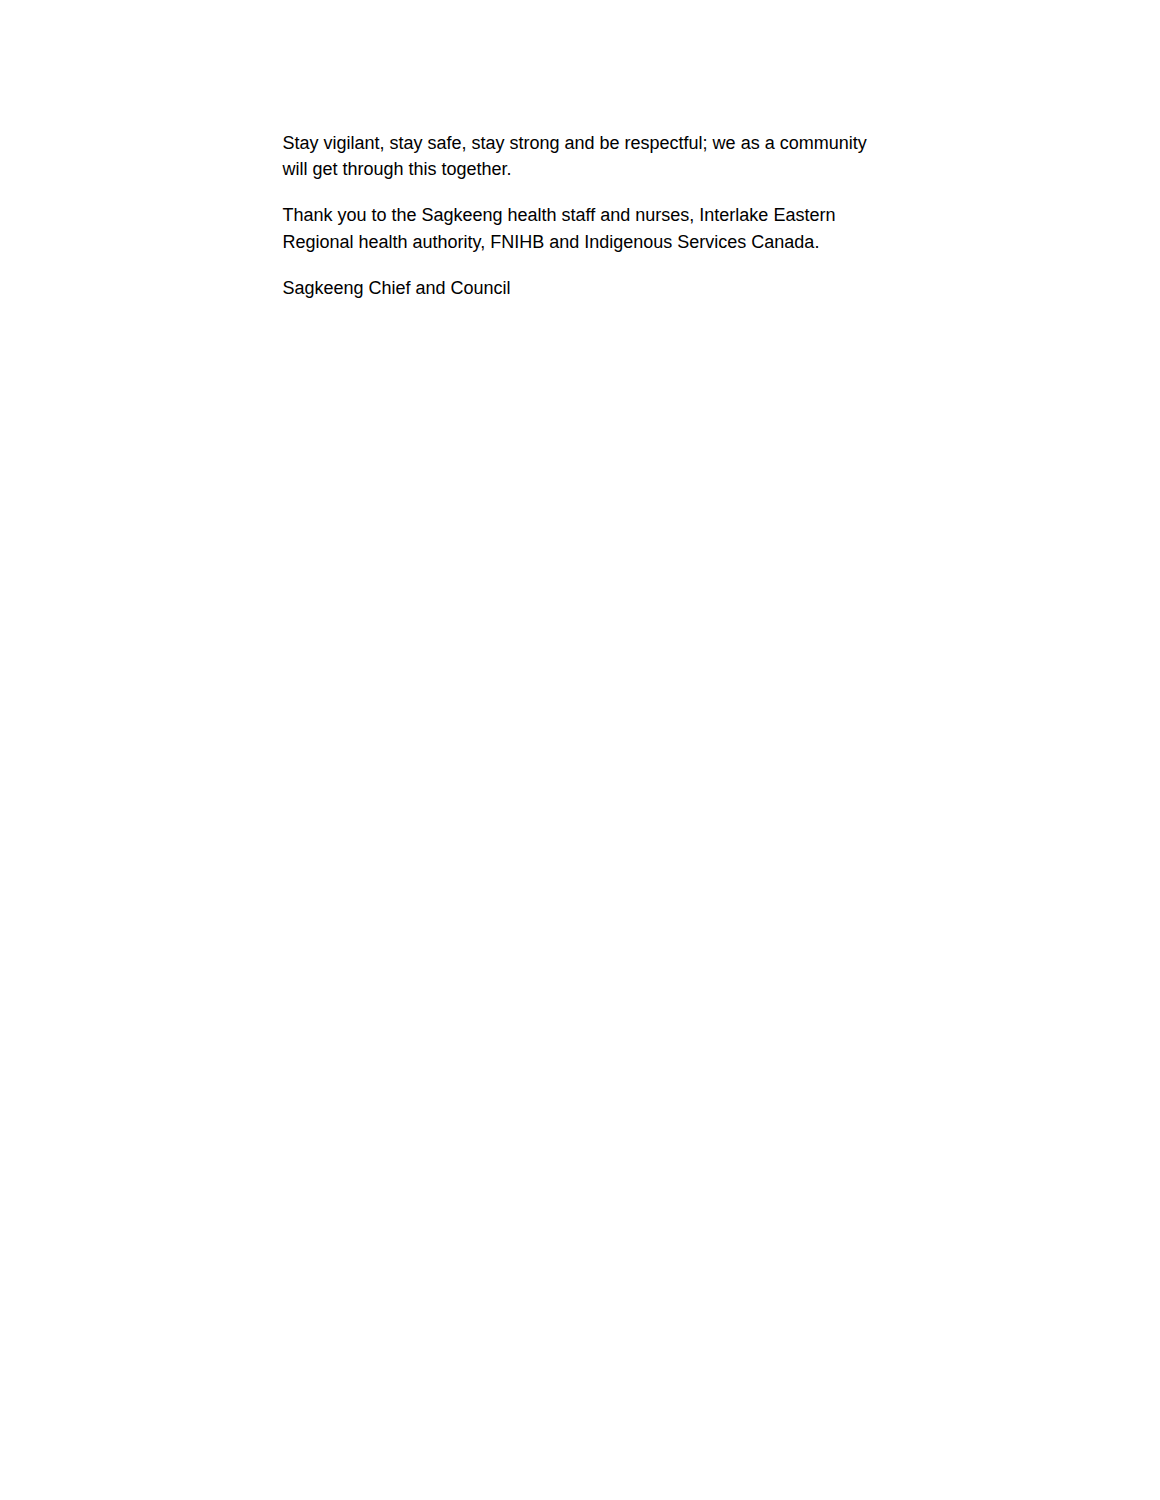Stay vigilant, stay safe, stay strong and be respectful; we as a community will get through this together.
Thank you to the Sagkeeng health staff and nurses, Interlake Eastern Regional health authority, FNIHB and Indigenous Services Canada.
Sagkeeng Chief and Council